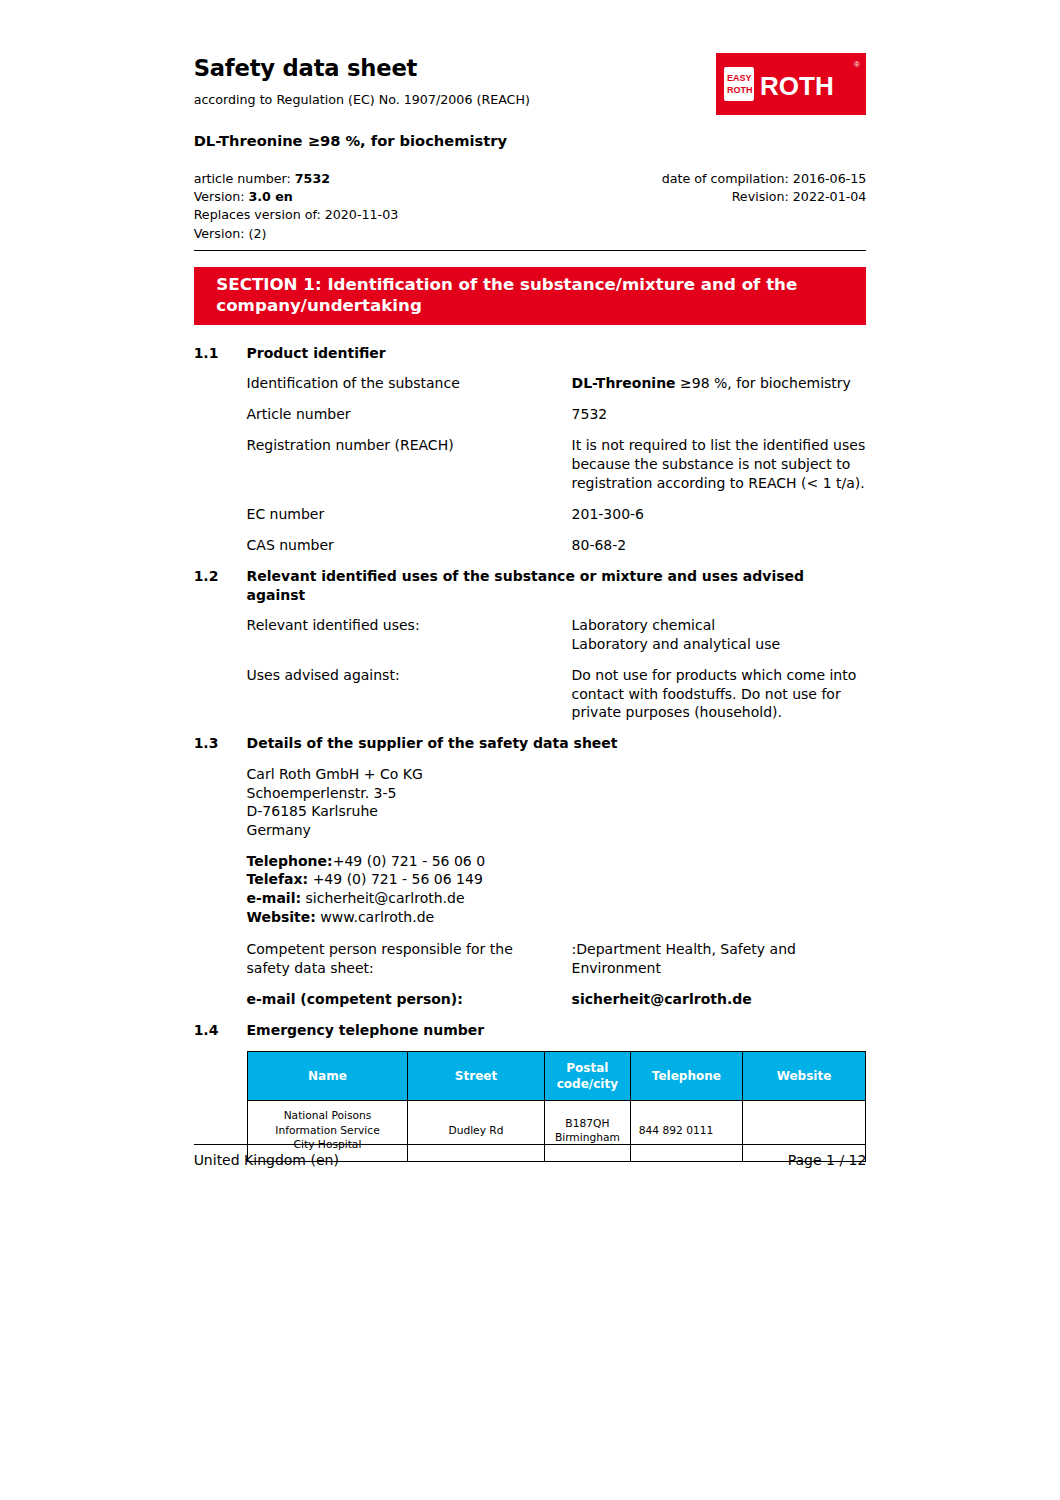Safety data sheet
according to Regulation (EC) No. 1907/2006 (REACH)
DL-Threonine ≥98 %, for biochemistry
EASY ROTH ROTH ®
article number: 7532
Version: 3.0 en
Replaces version of: 2020-11-03
Version: (2)
date of compilation: 2016-06-15
Revision: 2022-01-04
SECTION 1: Identification of the substance/mixture and of the company/undertaking
1.1
Product identifier
Identification of the substance
DL-Threonine ≥98 %, for biochemistry
Article number
7532
Registration number (REACH)
It is not required to list the identified uses because the substance is not subject to registration according to REACH (< 1 t/a).
EC number
201-300-6
CAS number
80-68-2
1.2
Relevant identified uses of the substance or mixture and uses advised against
Relevant identified uses:
Laboratory chemical
Laboratory and analytical use
Uses advised against:
Do not use for products which come into contact with foodstuffs. Do not use for private purposes (household).
1.3
Details of the supplier of the safety data sheet
Carl Roth GmbH + Co KG
Schoemperlenstr. 3-5
D-76185 Karlsruhe
Germany
Telephone:+49 (0) 721 - 56 06 0
Telefax: +49 (0) 721 - 56 06 149
e-mail: sicherheit@carlroth.de
Website: www.carlroth.de
Competent person responsible for the safety data sheet:
:Department Health, Safety and Environment
e-mail (competent person):
sicherheit@carlroth.de
1.4
Emergency telephone number
| Name | Street | Postal code/city | Telephone | Website |
| --- | --- | --- | --- | --- |
| National Poisons Information Service City Hospital | Dudley Rd | B187QH Birmingham | 844 892 0111 | |
United Kingdom (en)
Page 1 / 12